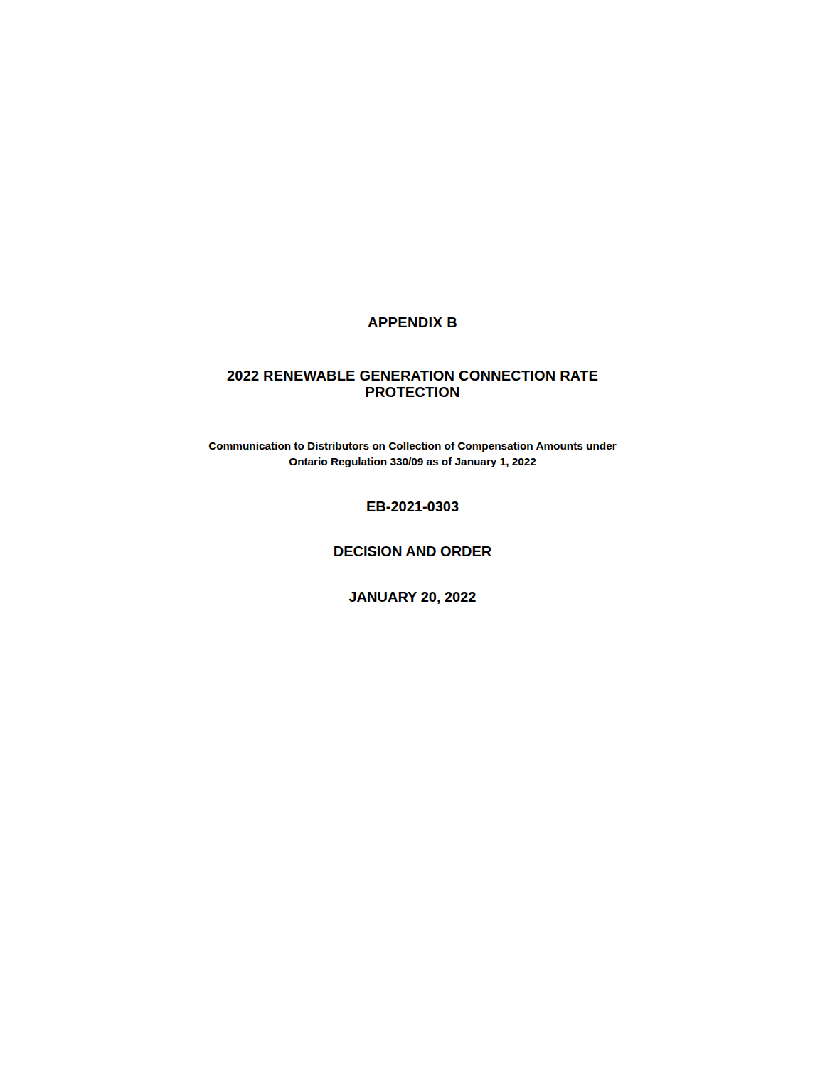APPENDIX B
2022 RENEWABLE GENERATION CONNECTION RATE PROTECTION
Communication to Distributors on Collection of Compensation Amounts under Ontario Regulation 330/09 as of January 1, 2022
EB-2021-0303
DECISION AND ORDER
JANUARY 20, 2022